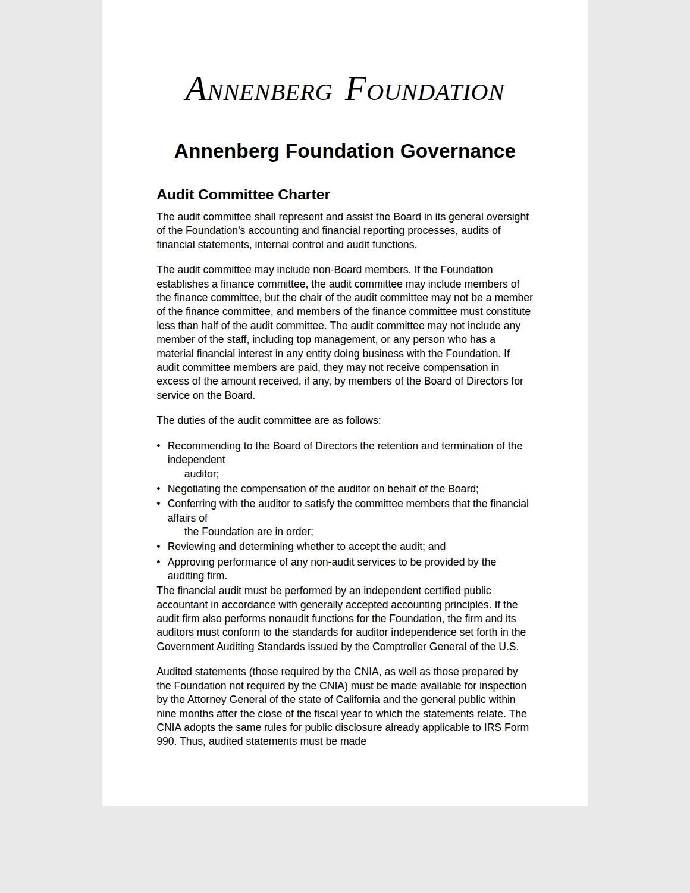ANNENBERG FOUNDATION
Annenberg Foundation Governance
Audit Committee Charter
The audit committee shall represent and assist the Board in its general oversight of the Foundation's accounting and financial reporting processes, audits of financial statements, internal control and audit functions.
The audit committee may include non-Board members. If the Foundation establishes a finance committee, the audit committee may include members of the finance committee, but the chair of the audit committee may not be a member of the finance committee, and members of the finance committee must constitute less than half of the audit committee. The audit committee may not include any member of the staff, including top management, or any person who has a material financial interest in any entity doing business with the Foundation. If audit committee members are paid, they may not receive compensation in excess of the amount received, if any, by members of the Board of Directors for service on the Board.
The duties of the audit committee are as follows:
Recommending to the Board of Directors the retention and termination of the independent auditor;
Negotiating the compensation of the auditor on behalf of the Board;
Conferring with the auditor to satisfy the committee members that the financial affairs of the Foundation are in order;
Reviewing and determining whether to accept the audit; and
Approving performance of any non-audit services to be provided by the auditing firm.
The financial audit must be performed by an independent certified public accountant in accordance with generally accepted accounting principles. If the audit firm also performs nonaudit functions for the Foundation, the firm and its auditors must conform to the standards for auditor independence set forth in the Government Auditing Standards issued by the Comptroller General of the U.S.
Audited statements (those required by the CNIA, as well as those prepared by the Foundation not required by the CNIA) must be made available for inspection by the Attorney General of the state of California and the general public within nine months after the close of the fiscal year to which the statements relate. The CNIA adopts the same rules for public disclosure already applicable to IRS Form 990. Thus, audited statements must be made